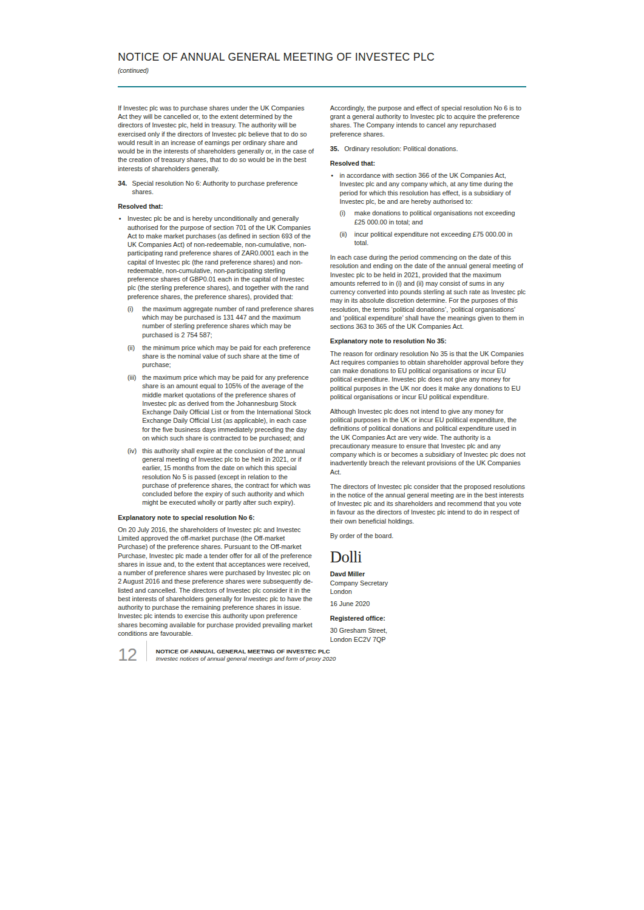Notice of Annual General Meeting of Investec plc
(continued)
If Investec plc was to purchase shares under the UK Companies Act they will be cancelled or, to the extent determined by the directors of Investec plc, held in treasury. The authority will be exercised only if the directors of Investec plc believe that to do so would result in an increase of earnings per ordinary share and would be in the interests of shareholders generally or, in the case of the creation of treasury shares, that to do so would be in the best interests of shareholders generally.
34. Special resolution No 6: Authority to purchase preference shares.
Resolved that:
Investec plc be and is hereby unconditionally and generally authorised for the purpose of section 701 of the UK Companies Act to make market purchases (as defined in section 693 of the UK Companies Act) of non-redeemable, non-cumulative, non-participating rand preference shares of ZAR0.0001 each in the capital of Investec plc (the rand preference shares) and non-redeemable, non-cumulative, non-participating sterling preference shares of GBP0.01 each in the capital of Investec plc (the sterling preference shares), and together with the rand preference shares, the preference shares), provided that:
(i) the maximum aggregate number of rand preference shares which may be purchased is 131 447 and the maximum number of sterling preference shares which may be purchased is 2 754 587;
(ii) the minimum price which may be paid for each preference share is the nominal value of such share at the time of purchase;
(iii) the maximum price which may be paid for any preference share is an amount equal to 105% of the average of the middle market quotations of the preference shares of Investec plc as derived from the Johannesburg Stock Exchange Daily Official List or from the International Stock Exchange Daily Official List (as applicable), in each case for the five business days immediately preceding the day on which such share is contracted to be purchased; and
(iv) this authority shall expire at the conclusion of the annual general meeting of Investec plc to be held in 2021, or if earlier, 15 months from the date on which this special resolution No 5 is passed (except in relation to the purchase of preference shares, the contract for which was concluded before the expiry of such authority and which might be executed wholly or partly after such expiry).
Explanatory note to special resolution No 6:
On 20 July 2016, the shareholders of Investec plc and Investec Limited approved the off-market purchase (the Off-market Purchase) of the preference shares. Pursuant to the Off-market Purchase, Investec plc made a tender offer for all of the preference shares in issue and, to the extent that acceptances were received, a number of preference shares were purchased by Investec plc on 2 August 2016 and these preference shares were subsequently de-listed and cancelled. The directors of Investec plc consider it in the best interests of shareholders generally for Investec plc to have the authority to purchase the remaining preference shares in issue. Investec plc intends to exercise this authority upon preference shares becoming available for purchase provided prevailing market conditions are favourable.
Accordingly, the purpose and effect of special resolution No 6 is to grant a general authority to Investec plc to acquire the preference shares. The Company intends to cancel any repurchased preference shares.
35. Ordinary resolution: Political donations.
Resolved that:
in accordance with section 366 of the UK Companies Act, Investec plc and any company which, at any time during the period for which this resolution has effect, is a subsidiary of Investec plc, be and are hereby authorised to:
(i) make donations to political organisations not exceeding £25 000.00 in total; and
(ii) incur political expenditure not exceeding £75 000.00 in total.
In each case during the period commencing on the date of this resolution and ending on the date of the annual general meeting of Investec plc to be held in 2021, provided that the maximum amounts referred to in (i) and (ii) may consist of sums in any currency converted into pounds sterling at such rate as Investec plc may in its absolute discretion determine. For the purposes of this resolution, the terms ‘political donations’, ‘political organisations’ and ‘political expenditure’ shall have the meanings given to them in sections 363 to 365 of the UK Companies Act.
Explanatory note to resolution No 35:
The reason for ordinary resolution No 35 is that the UK Companies Act requires companies to obtain shareholder approval before they can make donations to EU political organisations or incur EU political expenditure. Investec plc does not give any money for political purposes in the UK nor does it make any donations to EU political organisations or incur EU political expenditure.
Although Investec plc does not intend to give any money for political purposes in the UK or incur EU political expenditure, the definitions of political donations and political expenditure used in the UK Companies Act are very wide. The authority is a precautionary measure to ensure that Investec plc and any company which is or becomes a subsidiary of Investec plc does not inadvertently breach the relevant provisions of the UK Companies Act.
The directors of Investec plc consider that the proposed resolutions in the notice of the annual general meeting are in the best interests of Investec plc and its shareholders and recommend that you vote in favour as the directors of Investec plc intend to do in respect of their own beneficial holdings.
By order of the board.
Dolli
Davd Miller
Company Secretary
London
16 June 2020
Registered office:
30 Gresham Street,
London EC2V 7QP
12
Notice of annual general meeting of Investec plc
Investec notices of annual general meetings and form of proxy 2020